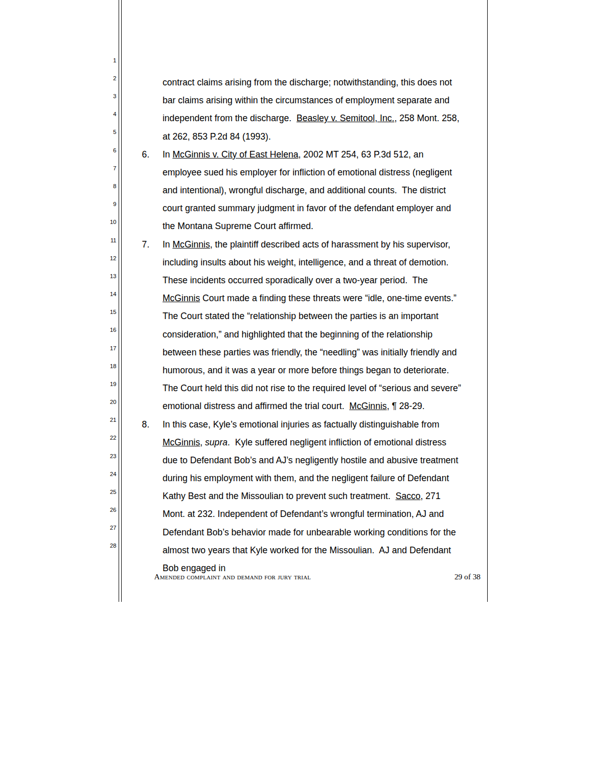1
2
3
4
5
6
7
8
9
10
11
12
13
14
15
16
17
18
19
20
21
22
23
24
25
26
27
28
contract claims arising from the discharge; notwithstanding, this does not bar claims arising within the circumstances of employment separate and independent from the discharge. Beasley v. Semitool, Inc., 258 Mont. 258, at 262, 853 P.2d 84 (1993).
6. In McGinnis v. City of East Helena, 2002 MT 254, 63 P.3d 512, an employee sued his employer for infliction of emotional distress (negligent and intentional), wrongful discharge, and additional counts. The district court granted summary judgment in favor of the defendant employer and the Montana Supreme Court affirmed.
7. In McGinnis, the plaintiff described acts of harassment by his supervisor, including insults about his weight, intelligence, and a threat of demotion. These incidents occurred sporadically over a two-year period. The McGinnis Court made a finding these threats were “idle, one-time events.” The Court stated the “relationship between the parties is an important consideration,” and highlighted that the beginning of the relationship between these parties was friendly, the “needling” was initially friendly and humorous, and it was a year or more before things began to deteriorate. The Court held this did not rise to the required level of “serious and severe” emotional distress and affirmed the trial court. McGinnis, ¶ 28-29.
8. In this case, Kyle’s emotional injuries as factually distinguishable from McGinnis, supra. Kyle suffered negligent infliction of emotional distress due to Defendant Bob’s and AJ’s negligently hostile and abusive treatment during his employment with them, and the negligent failure of Defendant Kathy Best and the Missoulian to prevent such treatment. Sacco, 271 Mont. at 232. Independent of Defendant’s wrongful termination, AJ and Defendant Bob’s behavior made for unbearable working conditions for the almost two years that Kyle worked for the Missoulian. AJ and Defendant Bob engaged in
Amended complaint and demand for jury trial
29 of 38